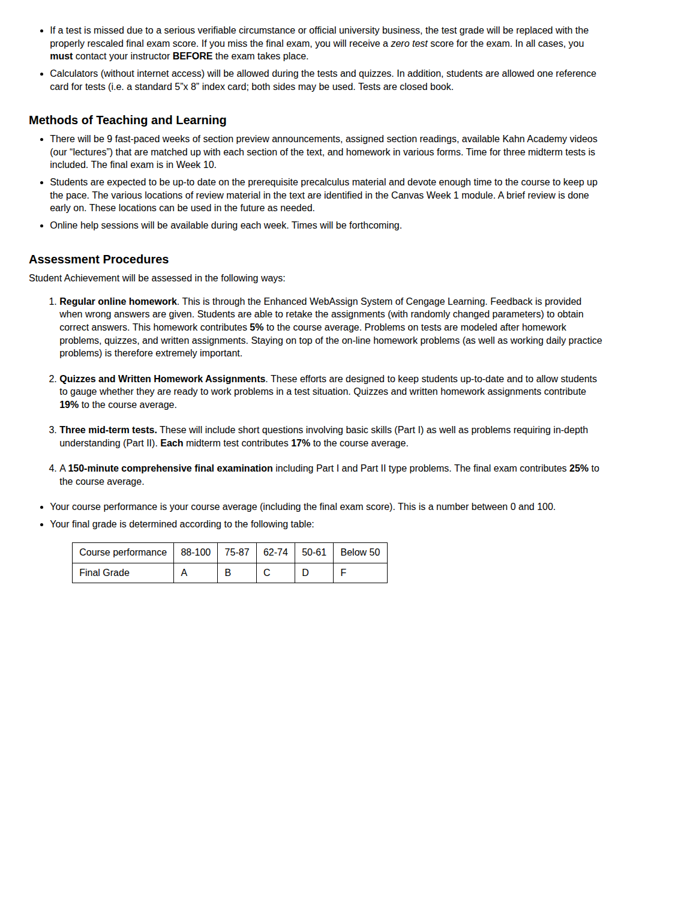If a test is missed due to a serious verifiable circumstance or official university business, the test grade will be replaced with the properly rescaled final exam score. If you miss the final exam, you will receive a zero test score for the exam. In all cases, you must contact your instructor BEFORE the exam takes place.
Calculators (without internet access) will be allowed during the tests and quizzes. In addition, students are allowed one reference card for tests (i.e. a standard 5”x 8” index card; both sides may be used. Tests are closed book.
Methods of Teaching and Learning
There will be 9 fast-paced weeks of section preview announcements, assigned section readings, available Kahn Academy videos (our “lectures”) that are matched up with each section of the text, and homework in various forms. Time for three midterm tests is included. The final exam is in Week 10.
Students are expected to be up-to date on the prerequisite precalculus material and devote enough time to the course to keep up the pace. The various locations of review material in the text are identified in the Canvas Week 1 module. A brief review is done early on. These locations can be used in the future as needed.
Online help sessions will be available during each week. Times will be forthcoming.
Assessment Procedures
Student Achievement will be assessed in the following ways:
Regular online homework. This is through the Enhanced WebAssign System of Cengage Learning. Feedback is provided when wrong answers are given. Students are able to retake the assignments (with randomly changed parameters) to obtain correct answers. This homework contributes 5% to the course average. Problems on tests are modeled after homework problems, quizzes, and written assignments. Staying on top of the on-line homework problems (as well as working daily practice problems) is therefore extremely important.
Quizzes and Written Homework Assignments. These efforts are designed to keep students up-to-date and to allow students to gauge whether they are ready to work problems in a test situation. Quizzes and written homework assignments contribute 19% to the course average.
Three mid-term tests. These will include short questions involving basic skills (Part I) as well as problems requiring in-depth understanding (Part II). Each midterm test contributes 17% to the course average.
A 150-minute comprehensive final examination including Part I and Part II type problems. The final exam contributes 25% to the course average.
Your course performance is your course average (including the final exam score). This is a number between 0 and 100.
Your final grade is determined according to the following table:
| Course performance | 88-100 | 75-87 | 62-74 | 50-61 | Below 50 |
| Final Grade | A | B | C | D | F |